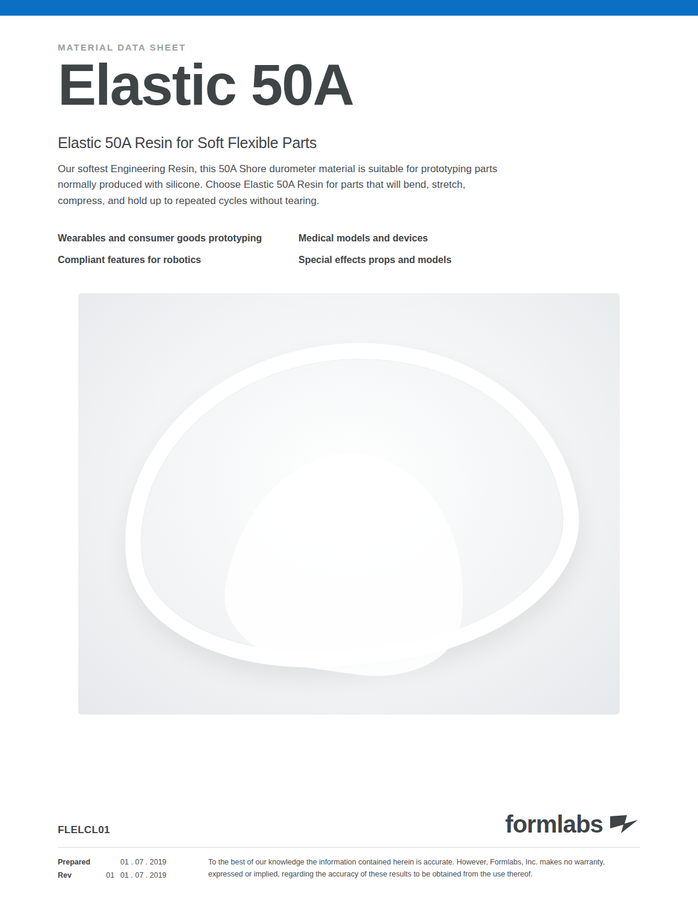Material Data Sheet
Elastic 50A
Elastic 50A Resin for Soft Flexible Parts
Our softest Engineering Resin, this 50A Shore durometer material is suitable for prototyping parts normally produced with silicone. Choose Elastic 50A Resin for parts that will bend, stretch, compress, and hold up to repeated cycles without tearing.
Wearables and consumer goods prototyping
Medical models and devices
Compliant features for robotics
Special effects props and models
FLELCL01
formlabs
| Prepared | | 01 . 07 . 2019 |
| Rev | 01 | 01 . 07 . 2019 |
To the best of our knowledge the information contained herein is accurate. However, Formlabs, Inc. makes no warranty, expressed or implied, regarding the accuracy of these results to be obtained from the use thereof.